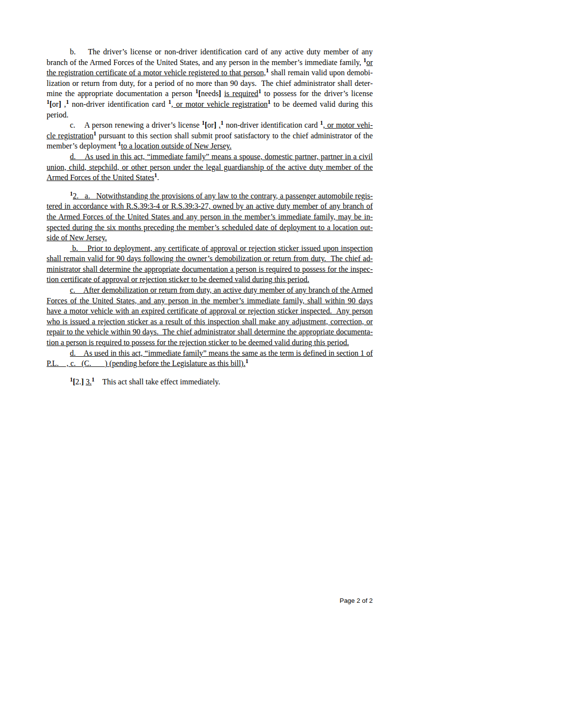b. The driver’s license or non-driver identification card of any active duty member of any branch of the Armed Forces of the United States, and any person in the member’s immediate family, 1or the registration certificate of a motor vehicle registered to that person,1 shall remain valid upon demobilization or return from duty, for a period of no more than 90 days. The chief administrator shall determine the appropriate documentation a person 1[needs] is required1 to possess for the driver’s license 1[or] ,1 non-driver identification card 1, or motor vehicle registration1 to be deemed valid during this period.
c. A person renewing a driver’s license 1[or] ,1 non-driver identification card 1, or motor vehicle registration1 pursuant to this section shall submit proof satisfactory to the chief administrator of the member’s deployment 1to a location outside of New Jersey.
d. As used in this act, “immediate family” means a spouse, domestic partner, partner in a civil union, child, stepchild, or other person under the legal guardianship of the active duty member of the Armed Forces of the United States1.
12. a. Notwithstanding the provisions of any law to the contrary, a passenger automobile registered in accordance with R.S.39:3-4 or R.S.39:3-27, owned by an active duty member of any branch of the Armed Forces of the United States and any person in the member’s immediate family, may be inspected during the six months preceding the member’s scheduled date of deployment to a location outside of New Jersey.
b. Prior to deployment, any certificate of approval or rejection sticker issued upon inspection shall remain valid for 90 days following the owner’s demobilization or return from duty. The chief administrator shall determine the appropriate documentation a person is required to possess for the inspection certificate of approval or rejection sticker to be deemed valid during this period.
c. After demobilization or return from duty, an active duty member of any branch of the Armed Forces of the United States, and any person in the member’s immediate family, shall within 90 days have a motor vehicle with an expired certificate of approval or rejection sticker inspected. Any person who is issued a rejection sticker as a result of this inspection shall make any adjustment, correction, or repair to the vehicle within 90 days. The chief administrator shall determine the appropriate documentation a person is required to possess for the rejection sticker to be deemed valid during this period.
d. As used in this act, “immediate family” means the same as the term is defined in section 1 of P.L. , c. (C. ) (pending before the Legislature as this bill).1
1[2.] 3.1 This act shall take effect immediately.
Page 2 of 2